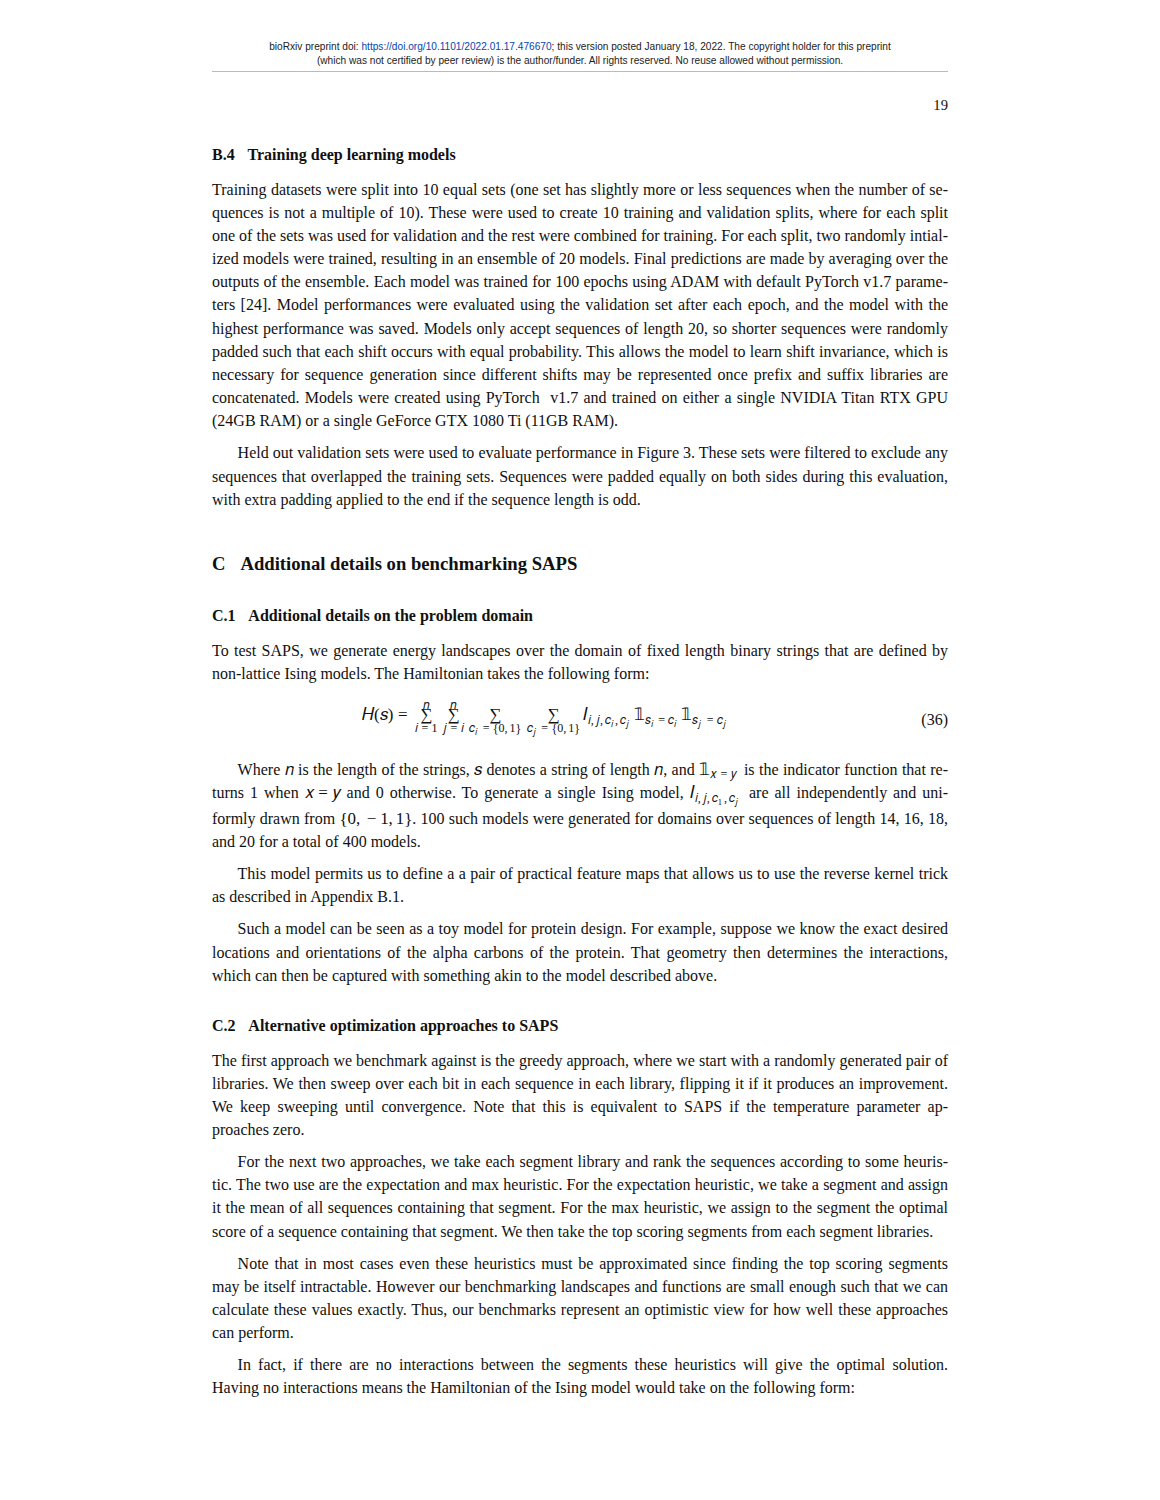bioRxiv preprint doi: https://doi.org/10.1101/2022.01.17.476670; this version posted January 18, 2022. The copyright holder for this preprint (which was not certified by peer review) is the author/funder. All rights reserved. No reuse allowed without permission.
19
B.4 Training deep learning models
Training datasets were split into 10 equal sets (one set has slightly more or less sequences when the number of sequences is not a multiple of 10). These were used to create 10 training and validation splits, where for each split one of the sets was used for validation and the rest were combined for training. For each split, two randomly intialized models were trained, resulting in an ensemble of 20 models. Final predictions are made by averaging over the outputs of the ensemble. Each model was trained for 100 epochs using ADAM with default PyTorch v1.7 parameters [24]. Model performances were evaluated using the validation set after each epoch, and the model with the highest performance was saved. Models only accept sequences of length 20, so shorter sequences were randomly padded such that each shift occurs with equal probability. This allows the model to learn shift invariance, which is necessary for sequence generation since different shifts may be represented once prefix and suffix libraries are concatenated. Models were created using PyTorch v1.7 and trained on either a single NVIDIA Titan RTX GPU (24GB RAM) or a single GeForce GTX 1080 Ti (11GB RAM).
Held out validation sets were used to evaluate performance in Figure 3. These sets were filtered to exclude any sequences that overlapped the training sets. Sequences were padded equally on both sides during this evaluation, with extra padding applied to the end if the sequence length is odd.
CAdditional details on benchmarking SAPS
C.1 Additional details on the problem domain
To test SAPS, we generate energy landscapes over the domain of fixed length binary strings that are defined by non-lattice Ising models. The Hamiltonian takes the following form:
H(s)= ∑ i=1 n ∑ j=i n ∑ ci={0,1} ∑ cj={0,1} Ii,j,ci,cj 𝟙si=ci 𝟙sj=cj
(36)
Where n is the length of the strings, s denotes a string of length n, and 𝟙x=y is the indicator function that returns 1 when x=y and 0 otherwise. To generate a single Ising model, Ii,j,c1,cj are all independently and uniformly drawn from {0,−1,1}. 100 such models were generated for domains over sequences of length 14, 16, 18, and 20 for a total of 400 models.
This model permits us to define a a pair of practical feature maps that allows us to use the reverse kernel trick as described in Appendix B.1.
Such a model can be seen as a toy model for protein design. For example, suppose we know the exact desired locations and orientations of the alpha carbons of the protein. That geometry then determines the interactions, which can then be captured with something akin to the model described above.
C.2 Alternative optimization approaches to SAPS
The first approach we benchmark against is the greedy approach, where we start with a randomly generated pair of libraries. We then sweep over each bit in each sequence in each library, flipping it if it produces an improvement. We keep sweeping until convergence. Note that this is equivalent to SAPS if the temperature parameter approaches zero.
For the next two approaches, we take each segment library and rank the sequences according to some heuristic. The two use are the expectation and max heuristic. For the expectation heuristic, we take a segment and assign it the mean of all sequences containing that segment. For the max heuristic, we assign to the segment the optimal score of a sequence containing that segment. We then take the top scoring segments from each segment libraries.
Note that in most cases even these heuristics must be approximated since finding the top scoring segments may be itself intractable. However our benchmarking landscapes and functions are small enough such that we can calculate these values exactly. Thus, our benchmarks represent an optimistic view for how well these approaches can perform.
In fact, if there are no interactions between the segments these heuristics will give the optimal solution. Having no interactions means the Hamiltonian of the Ising model would take on the following form: